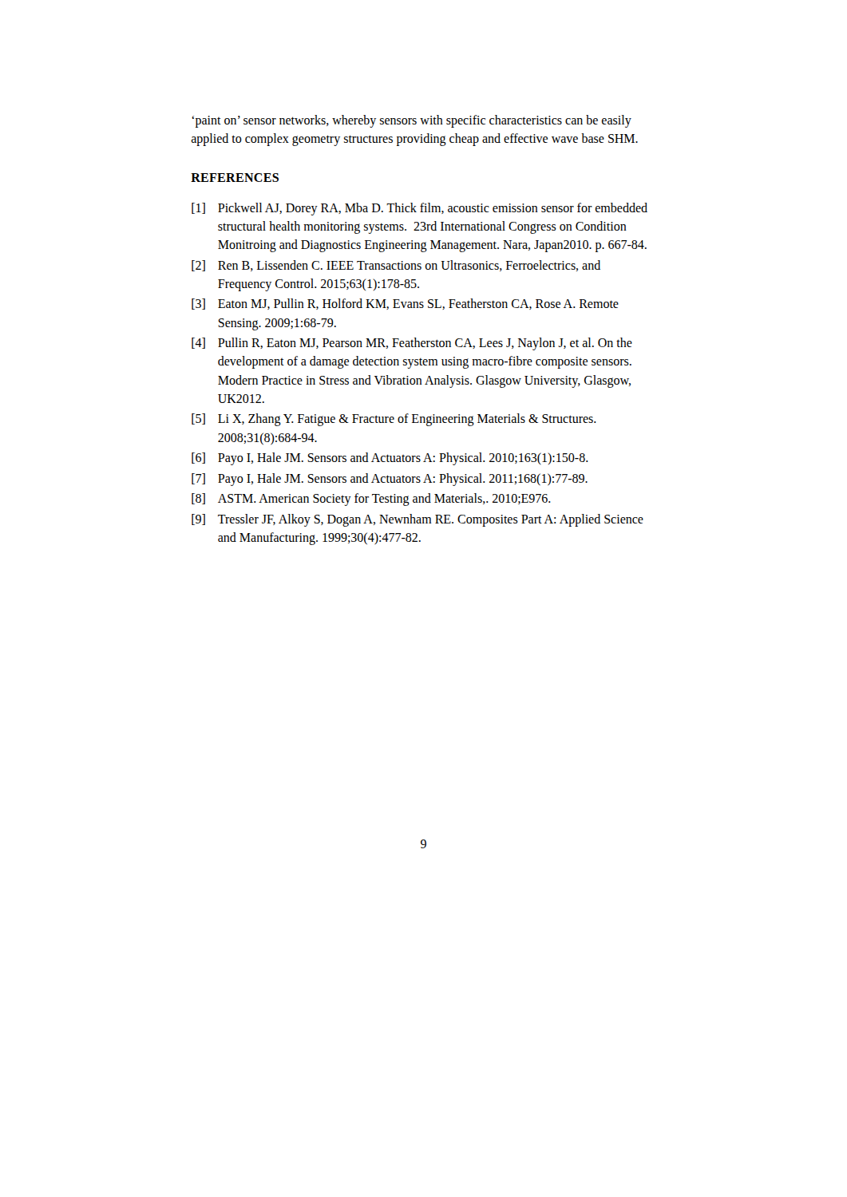‘paint on’ sensor networks, whereby sensors with specific characteristics can be easily applied to complex geometry structures providing cheap and effective wave base SHM.
REFERENCES
[1] Pickwell AJ, Dorey RA, Mba D. Thick film, acoustic emission sensor for embedded structural health monitoring systems. 23rd International Congress on Condition Monitroing and Diagnostics Engineering Management. Nara, Japan2010. p. 667-84.
[2] Ren B, Lissenden C. IEEE Transactions on Ultrasonics, Ferroelectrics, and Frequency Control. 2015;63(1):178-85.
[3] Eaton MJ, Pullin R, Holford KM, Evans SL, Featherston CA, Rose A. Remote Sensing. 2009;1:68-79.
[4] Pullin R, Eaton MJ, Pearson MR, Featherston CA, Lees J, Naylon J, et al. On the development of a damage detection system using macro-fibre composite sensors. Modern Practice in Stress and Vibration Analysis. Glasgow University, Glasgow, UK2012.
[5] Li X, Zhang Y. Fatigue & Fracture of Engineering Materials & Structures. 2008;31(8):684-94.
[6] Payo I, Hale JM. Sensors and Actuators A: Physical. 2010;163(1):150-8.
[7] Payo I, Hale JM. Sensors and Actuators A: Physical. 2011;168(1):77-89.
[8] ASTM. American Society for Testing and Materials,. 2010;E976.
[9] Tressler JF, Alkoy S, Dogan A, Newnham RE. Composites Part A: Applied Science and Manufacturing. 1999;30(4):477-82.
9